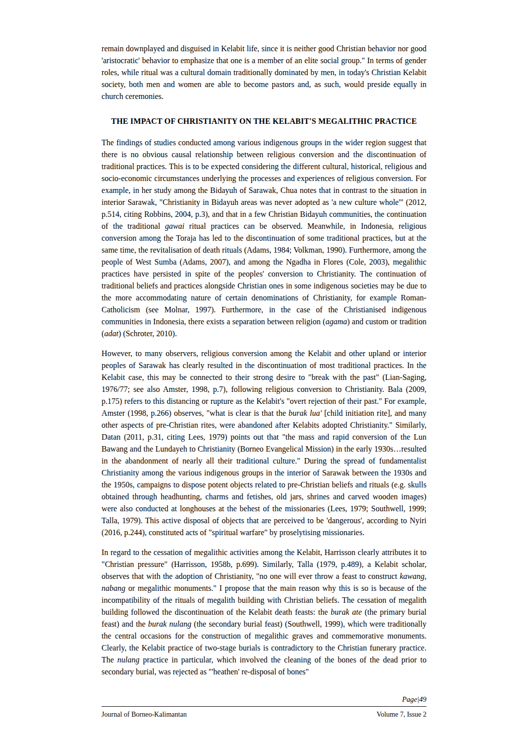remain downplayed and disguised in Kelabit life, since it is neither good Christian behavior nor good 'aristocratic' behavior to emphasize that one is a member of an elite social group." In terms of gender roles, while ritual was a cultural domain traditionally dominated by men, in today's Christian Kelabit society, both men and women are able to become pastors and, as such, would preside equally in church ceremonies.
The Impact of Christianity on the Kelabit's Megalithic Practice
The findings of studies conducted among various indigenous groups in the wider region suggest that there is no obvious causal relationship between religious conversion and the discontinuation of traditional practices. This is to be expected considering the different cultural, historical, religious and socio-economic circumstances underlying the processes and experiences of religious conversion. For example, in her study among the Bidayuh of Sarawak, Chua notes that in contrast to the situation in interior Sarawak, "Christianity in Bidayuh areas was never adopted as 'a new culture whole'" (2012, p.514, citing Robbins, 2004, p.3), and that in a few Christian Bidayuh communities, the continuation of the traditional gawai ritual practices can be observed. Meanwhile, in Indonesia, religious conversion among the Toraja has led to the discontinuation of some traditional practices, but at the same time, the revitalisation of death rituals (Adams, 1984; Volkman, 1990). Furthermore, among the people of West Sumba (Adams, 2007), and among the Ngadha in Flores (Cole, 2003), megalithic practices have persisted in spite of the peoples' conversion to Christianity. The continuation of traditional beliefs and practices alongside Christian ones in some indigenous societies may be due to the more accommodating nature of certain denominations of Christianity, for example Roman-Catholicism (see Molnar, 1997). Furthermore, in the case of the Christianised indigenous communities in Indonesia, there exists a separation between religion (agama) and custom or tradition (adat) (Schroter, 2010).
However, to many observers, religious conversion among the Kelabit and other upland or interior peoples of Sarawak has clearly resulted in the discontinuation of most traditional practices. In the Kelabit case, this may be connected to their strong desire to "break with the past" (Lian-Saging, 1976/77; see also Amster, 1998, p.7), following religious conversion to Christianity. Bala (2009, p.175) refers to this distancing or rupture as the Kelabit's "overt rejection of their past." For example, Amster (1998, p.266) observes, "what is clear is that the burak lua' [child initiation rite], and many other aspects of pre-Christian rites, were abandoned after Kelabits adopted Christianity." Similarly, Datan (2011, p.31, citing Lees, 1979) points out that "the mass and rapid conversion of the Lun Bawang and the Lundayeh to Christianity (Borneo Evangelical Mission) in the early 1930s…resulted in the abandonment of nearly all their traditional culture." During the spread of fundamentalist Christianity among the various indigenous groups in the interior of Sarawak between the 1930s and the 1950s, campaigns to dispose potent objects related to pre-Christian beliefs and rituals (e.g. skulls obtained through headhunting, charms and fetishes, old jars, shrines and carved wooden images) were also conducted at longhouses at the behest of the missionaries (Lees, 1979; Southwell, 1999; Talla, 1979). This active disposal of objects that are perceived to be 'dangerous', according to Nyiri (2016, p.244), constituted acts of "spiritual warfare" by proselytising missionaries.
In regard to the cessation of megalithic activities among the Kelabit, Harrisson clearly attributes it to "Christian pressure" (Harrisson, 1958b, p.699). Similarly, Talla (1979, p.489), a Kelabit scholar, observes that with the adoption of Christianity, "no one will ever throw a feast to construct kawang, nabang or megalithic monuments." I propose that the main reason why this is so is because of the incompatibility of the rituals of megalith building with Christian beliefs. The cessation of megalith building followed the discontinuation of the Kelabit death feasts: the burak ate (the primary burial feast) and the burak nulang (the secondary burial feast) (Southwell, 1999), which were traditionally the central occasions for the construction of megalithic graves and commemorative monuments. Clearly, the Kelabit practice of two-stage burials is contradictory to the Christian funerary practice. The nulang practice in particular, which involved the cleaning of the bones of the dead prior to secondary burial, was rejected as "'heathen' re-disposal of bones"
Page|49
Journal of Borneo-Kalimantan
Volume 7, Issue 2